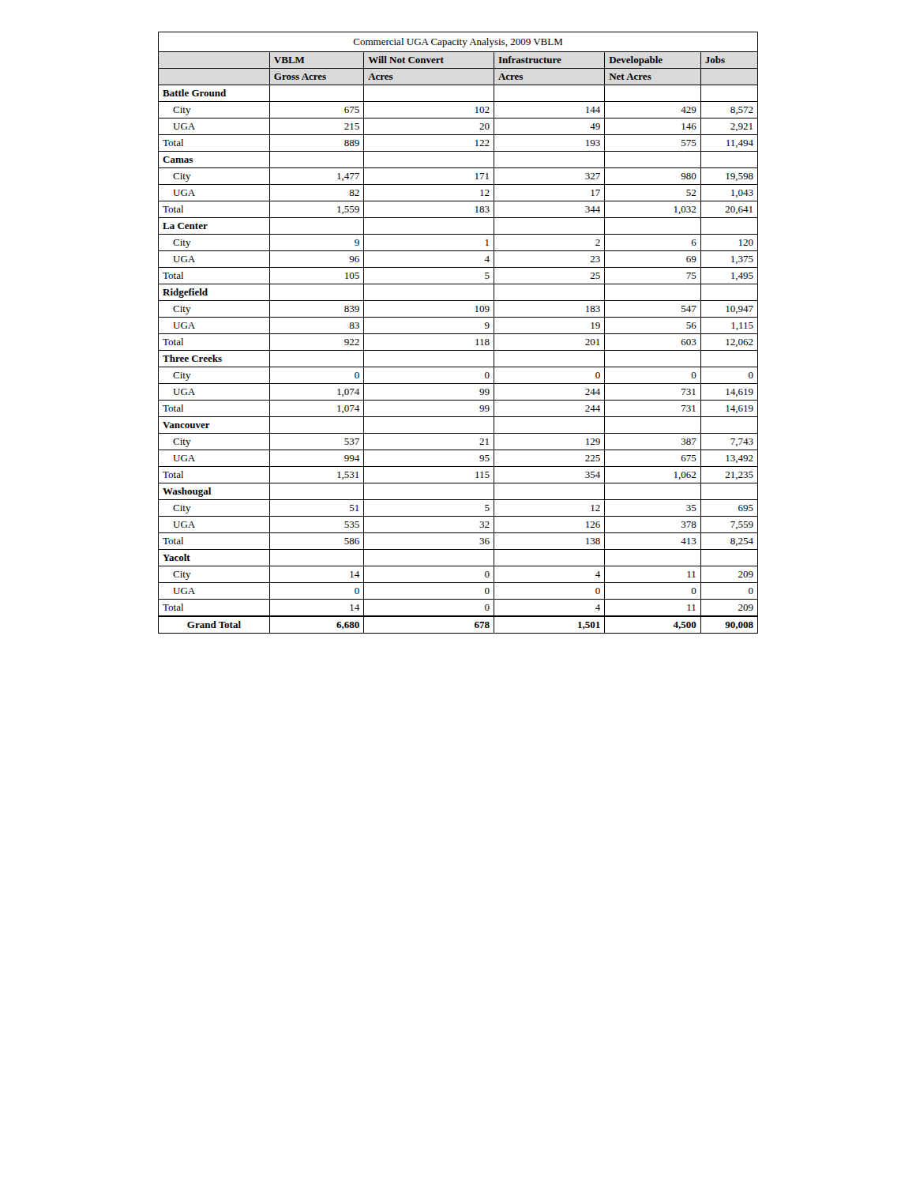Commercial UGA Capacity Analysis, 2009 VBLM
| | VBLM | Will Not Convert | Infrastructure | Developable | Jobs |
| --- | --- | --- | --- | --- | --- |
| | Gross Acres | Acres | Acres | Net Acres | |
| Battle Ground | | | | | |
| City | 675 | 102 | 144 | 429 | 8,572 |
| UGA | 215 | 20 | 49 | 146 | 2,921 |
| Total | 889 | 122 | 193 | 575 | 11,494 |
| Camas | | | | | |
| City | 1,477 | 171 | 327 | 980 | 19,598 |
| UGA | 82 | 12 | 17 | 52 | 1,043 |
| Total | 1,559 | 183 | 344 | 1,032 | 20,641 |
| La Center | | | | | |
| City | 9 | 1 | 2 | 6 | 120 |
| UGA | 96 | 4 | 23 | 69 | 1,375 |
| Total | 105 | 5 | 25 | 75 | 1,495 |
| Ridgefield | | | | | |
| City | 839 | 109 | 183 | 547 | 10,947 |
| UGA | 83 | 9 | 19 | 56 | 1,115 |
| Total | 922 | 118 | 201 | 603 | 12,062 |
| Three Creeks | | | | | |
| City | 0 | 0 | 0 | 0 | 0 |
| UGA | 1,074 | 99 | 244 | 731 | 14,619 |
| Total | 1,074 | 99 | 244 | 731 | 14,619 |
| Vancouver | | | | | |
| City | 537 | 21 | 129 | 387 | 7,743 |
| UGA | 994 | 95 | 225 | 675 | 13,492 |
| Total | 1,531 | 115 | 354 | 1,062 | 21,235 |
| Washougal | | | | | |
| City | 51 | 5 | 12 | 35 | 695 |
| UGA | 535 | 32 | 126 | 378 | 7,559 |
| Total | 586 | 36 | 138 | 413 | 8,254 |
| Yacolt | | | | | |
| City | 14 | 0 | 4 | 11 | 209 |
| UGA | 0 | 0 | 0 | 0 | 0 |
| Total | 14 | 0 | 4 | 11 | 209 |
| Grand Total | 6,680 | 678 | 1,501 | 4,500 | 90,008 |